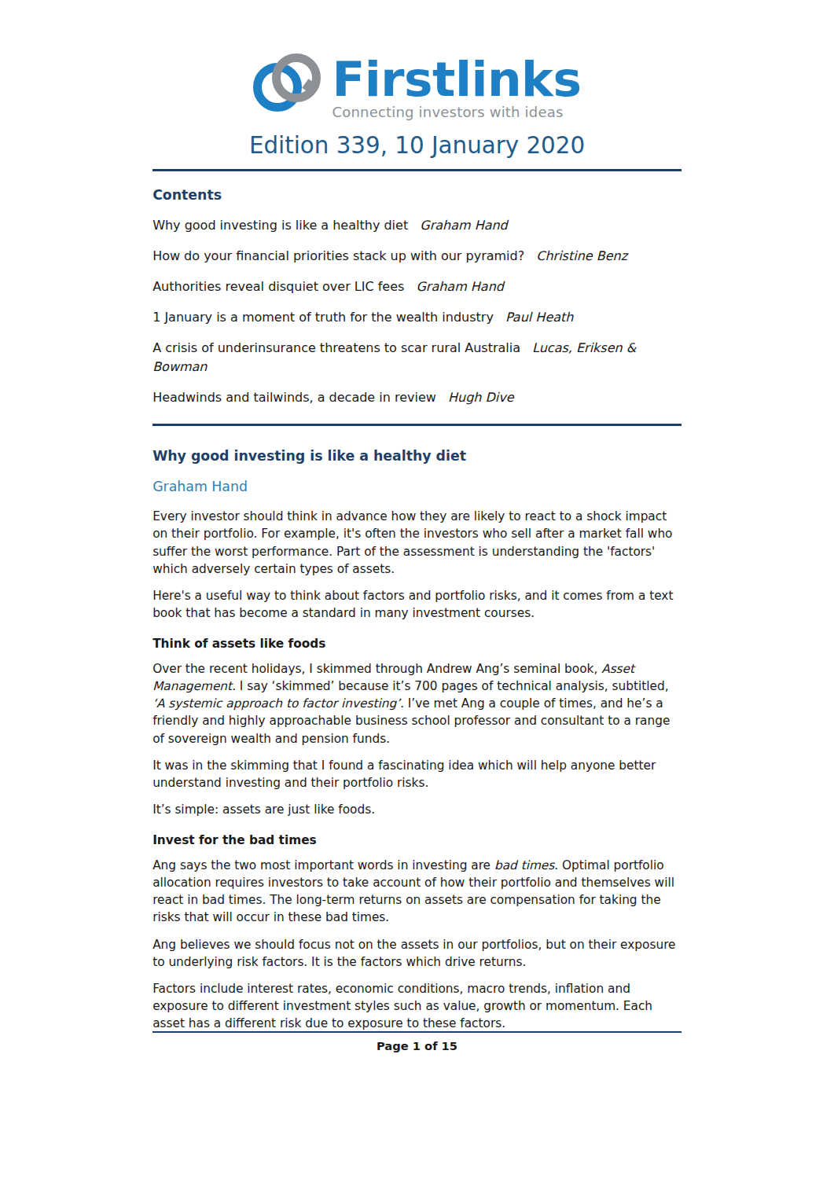Firstlinks
Connecting investors with ideas
Edition 339, 10 January 2020
Contents
Why good investing is like a healthy diet Graham Hand
How do your financial priorities stack up with our pyramid? Christine Benz
Authorities reveal disquiet over LIC fees Graham Hand
1 January is a moment of truth for the wealth industry Paul Heath
A crisis of underinsurance threatens to scar rural Australia Lucas, Eriksen & Bowman
Headwinds and tailwinds, a decade in review Hugh Dive
Why good investing is like a healthy diet
Graham Hand
Every investor should think in advance how they are likely to react to a shock impact on their portfolio. For example, it's often the investors who sell after a market fall who suffer the worst performance. Part of the assessment is understanding the 'factors' which adversely certain types of assets.
Here's a useful way to think about factors and portfolio risks, and it comes from a text book that has become a standard in many investment courses.
Think of assets like foods
Over the recent holidays, I skimmed through Andrew Ang’s seminal book, Asset Management. I say ‘skimmed’ because it’s 700 pages of technical analysis, subtitled, ‘A systemic approach to factor investing’. I’ve met Ang a couple of times, and he’s a friendly and highly approachable business school professor and consultant to a range of sovereign wealth and pension funds.
It was in the skimming that I found a fascinating idea which will help anyone better understand investing and their portfolio risks.
It’s simple: assets are just like foods.
Invest for the bad times
Ang says the two most important words in investing are bad times. Optimal portfolio allocation requires investors to take account of how their portfolio and themselves will react in bad times. The long-term returns on assets are compensation for taking the risks that will occur in these bad times.
Ang believes we should focus not on the assets in our portfolios, but on their exposure to underlying risk factors. It is the factors which drive returns.
Factors include interest rates, economic conditions, macro trends, inflation and exposure to different investment styles such as value, growth or momentum. Each asset has a different risk due to exposure to these factors.
Page 1 of 15